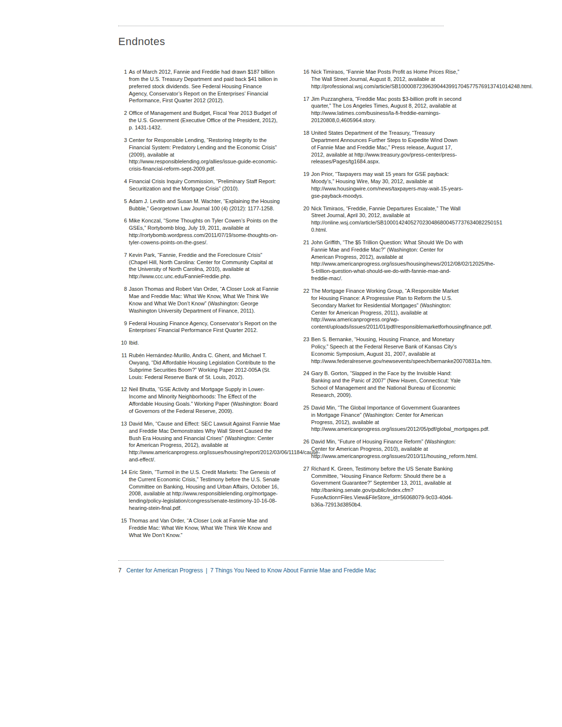Endnotes
1 As of March 2012, Fannie and Freddie had drawn $187 billion from the U.S. Treasury Department and paid back $41 billion in preferred stock dividends. See Federal Housing Finance Agency, Conservator’s Report on the Enterprises’ Financial Performance, First Quarter 2012 (2012).
2 Office of Management and Budget, Fiscal Year 2013 Budget of the U.S. Government (Executive Office of the President, 2012), p. 1431-1432.
3 Center for Responsible Lending, “Restoring Integrity to the Financial System: Predatory Lending and the Economic Crisis” (2009), available at http://www.responsiblelending.org/allies/issue-guide-economic-crisis-financial-reform-sept-2009.pdf.
4 Financial Crisis Inquiry Commission, “Preliminary Staff Report: Securitization and the Mortgage Crisis” (2010).
5 Adam J. Levitin and Susan M. Wachter, “Explaining the Housing Bubble,” Georgetown Law Journal 100 (4) (2012): 1177-1258.
6 Mike Konczal, “Some Thoughts on Tyler Cowen’s Points on the GSEs,” Rortybomb blog, July 19, 2011, available at http://rortybomb.wordpress.com/2011/07/19/some-thoughts-on-tyler-cowens-points-on-the-gses/.
7 Kevin Park, “Fannie, Freddie and the Foreclosure Crisis” (Chapel Hill, North Carolina: Center for Community Capital at the University of North Carolina, 2010), available at http://www.ccc.unc.edu/FannieFreddie.php.
8 Jason Thomas and Robert Van Order, “A Closer Look at Fannie Mae and Freddie Mac: What We Know, What We Think We Know and What We Don’t Know” (Washington: George Washington University Department of Finance, 2011).
9 Federal Housing Finance Agency, Conservator’s Report on the Enterprises’ Financial Performance First Quarter 2012.
10 Ibid.
11 Rubén Hernández-Murillo, Andra C. Ghent, and Michael T. Owyang, “Did Affordable Housing Legislation Contribute to the Subprime Securities Boom?” Working Paper 2012-005A (St. Louis: Federal Reserve Bank of St. Louis, 2012).
12 Neil Bhutta, “GSE Activity and Mortgage Supply in Lower-Income and Minority Neighborhoods: The Effect of the Affordable Housing Goals.” Working Paper (Washington: Board of Governors of the Federal Reserve, 2009).
13 David Min, “Cause and Effect: SEC Lawsuit Against Fannie Mae and Freddie Mac Demonstrates Why Wall Street Caused the Bush Era Housing and Financial Crises” (Washington: Center for American Progress, 2012), available at http://www.americanprogress.org/issues/housing/report/2012/03/06/11184/cause-and-effect/.
14 Eric Stein, “Turmoil in the U.S. Credit Markets: The Genesis of the Current Economic Crisis,” Testimony before the U.S. Senate Committee on Banking, Housing and Urban Affairs, October 16, 2008, available at http://www.responsiblelending.org/mortgage-lending/policy-legislation/congress/senate-testimony-10-16-08-hearing-stein-final.pdf.
15 Thomas and Van Order, “A Closer Look at Fannie Mae and Freddie Mac: What We Know, What We Think We Know and What We Don’t Know.”
16 Nick Timiraos, “Fannie Mae Posts Profit as Home Prices Rise,” The Wall Street Journal, August 8, 2012, available at http://professional.wsj.com/article/SB10000872396390443991704577576913741014248.html.
17 Jim Puzzanghera, “Freddie Mac posts $3-billion profit in second quarter,” The Los Angeles Times, August 8, 2012, available at http://www.latimes.com/business/la-fi-freddie-earnings-20120808,0,4605964.story.
18 United States Department of the Treasury, “Treasury Department Announces Further Steps to Expedite Wind Down of Fannie Mae and Freddie Mac,” Press release, August 17, 2012, available at http://www.treasury.gov/press-center/press-releases/Pages/tg1684.aspx.
19 Jon Prior, “Taxpayers may wait 15 years for GSE payback: Moody’s,” Housing Wire, May 30, 2012, available at http://www.housingwire.com/news/taxpayers-may-wait-15-years-gse-payback-moodys.
20 Nick Timiraos, “Freddie, Fannie Departures Escalate,” The Wall Street Journal, April 30, 2012, available at http://online.wsj.com/article/SB1000142405270230486800457737634082250151 0.html.
21 John Griffith, “The $5 Trillion Question: What Should We Do with Fannie Mae and Freddie Mac?” (Washington: Center for American Progress, 2012), available at http://www.americanprogress.org/issues/housing/news/2012/08/02/12025/the-5-trillion-question-what-should-we-do-with-fannie-mae-and-freddie-mac/.
22 The Mortgage Finance Working Group, “A Responsible Market for Housing Finance: A Progressive Plan to Reform the U.S. Secondary Market for Residential Mortgages” (Washington: Center for American Progress, 2011), available at http://www.americanprogress.org/wp-content/uploads/issues/2011/01/pdf/responsiblemarketforhousingfinance.pdf.
23 Ben S. Bernanke, “Housing, Housing Finance, and Monetary Policy,” Speech at the Federal Reserve Bank of Kansas City’s Economic Symposium, August 31, 2007, available at http://www.federalreserve.gov/newsevents/speech/bernanke20070831a.htm.
24 Gary B. Gorton, “Slapped in the Face by the Invisible Hand: Banking and the Panic of 2007” (New Haven, Connecticut: Yale School of Management and the National Bureau of Economic Research, 2009).
25 David Min, “The Global Importance of Government Guarantees in Mortgage Finance” (Washington: Center for American Progress, 2012), available at http://www.americanprogress.org/issues/2012/05/pdf/global_mortgages.pdf.
26 David Min, “Future of Housing Finance Reform” (Washington: Center for American Progress, 2010), available at http://www.americanprogress.org/issues/2010/11/housing_reform.html.
27 Richard K. Green, Testimony before the US Senate Banking Committee, “Housing Finance Reform: Should there be a Government Guarantee?” September 13, 2011, available at http://banking.senate.gov/public/index.cfm?FuseAction=Files.View&FileStore_id=56068079-9c03-40d4-b36a-72913d3850b4.
7 Center for American Progress|7 Things You Need to Know About Fannie Mae and Freddie Mac